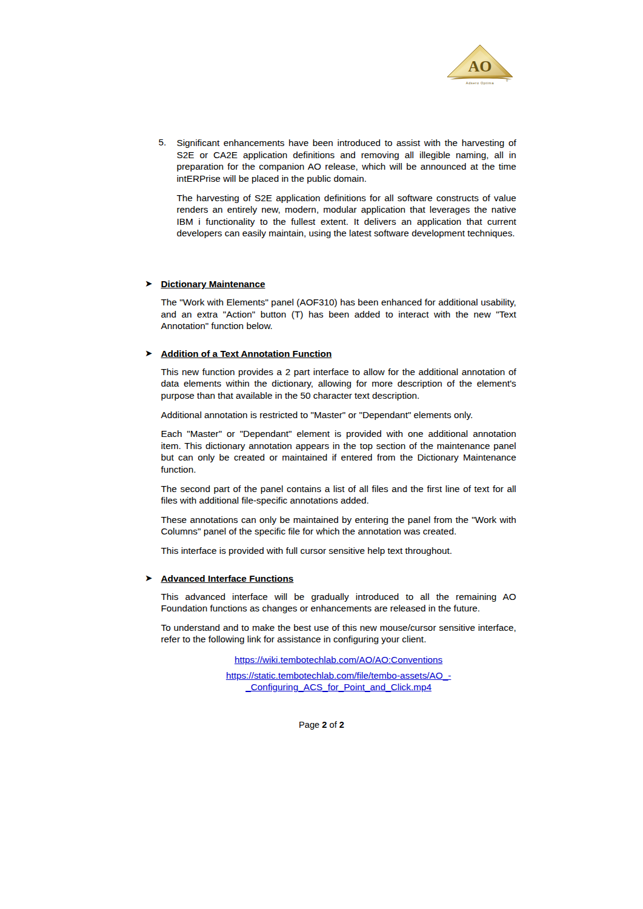AO Adsero Optima ®
5.
Significant enhancements have been introduced to assist with the harvesting of S2E or CA2E application definitions and removing all illegible naming, all in preparation for the companion AO release, which will be announced at the time intERPrise will be placed in the public domain.
The harvesting of S2E application definitions for all software constructs of value renders an entirely new, modern, modular application that leverages the native IBM i functionality to the fullest extent. It delivers an application that current developers can easily maintain, using the latest software development techniques.
➤
Dictionary Maintenance
The "Work with Elements" panel (AOF310) has been enhanced for additional usability, and an extra "Action" button (T) has been added to interact with the new "Text Annotation" function below.
➤
Addition of a Text Annotation Function
This new function provides a 2 part interface to allow for the additional annotation of data elements within the dictionary, allowing for more description of the element's purpose than that available in the 50 character text description.
Additional annotation is restricted to "Master" or "Dependant" elements only.
Each "Master" or "Dependant" element is provided with one additional annotation item. This dictionary annotation appears in the top section of the maintenance panel but can only be created or maintained if entered from the Dictionary Maintenance function.
The second part of the panel contains a list of all files and the first line of text for all files with additional file-specific annotations added.
These annotations can only be maintained by entering the panel from the "Work with Columns" panel of the specific file for which the annotation was created.
This interface is provided with full cursor sensitive help text throughout.
➤
Advanced Interface Functions
This advanced interface will be gradually introduced to all the remaining AO Foundation functions as changes or enhancements are released in the future.
To understand and to make the best use of this new mouse/cursor sensitive interface, refer to the following link for assistance in configuring your client.
https://wiki.tembotechlab.com/AO/AO:Conventions
https://static.tembotechlab.com/file/tembo-assets/AO_-
_Configuring_ACS_for_Point_and_Click.mp4
Page 2 of 2